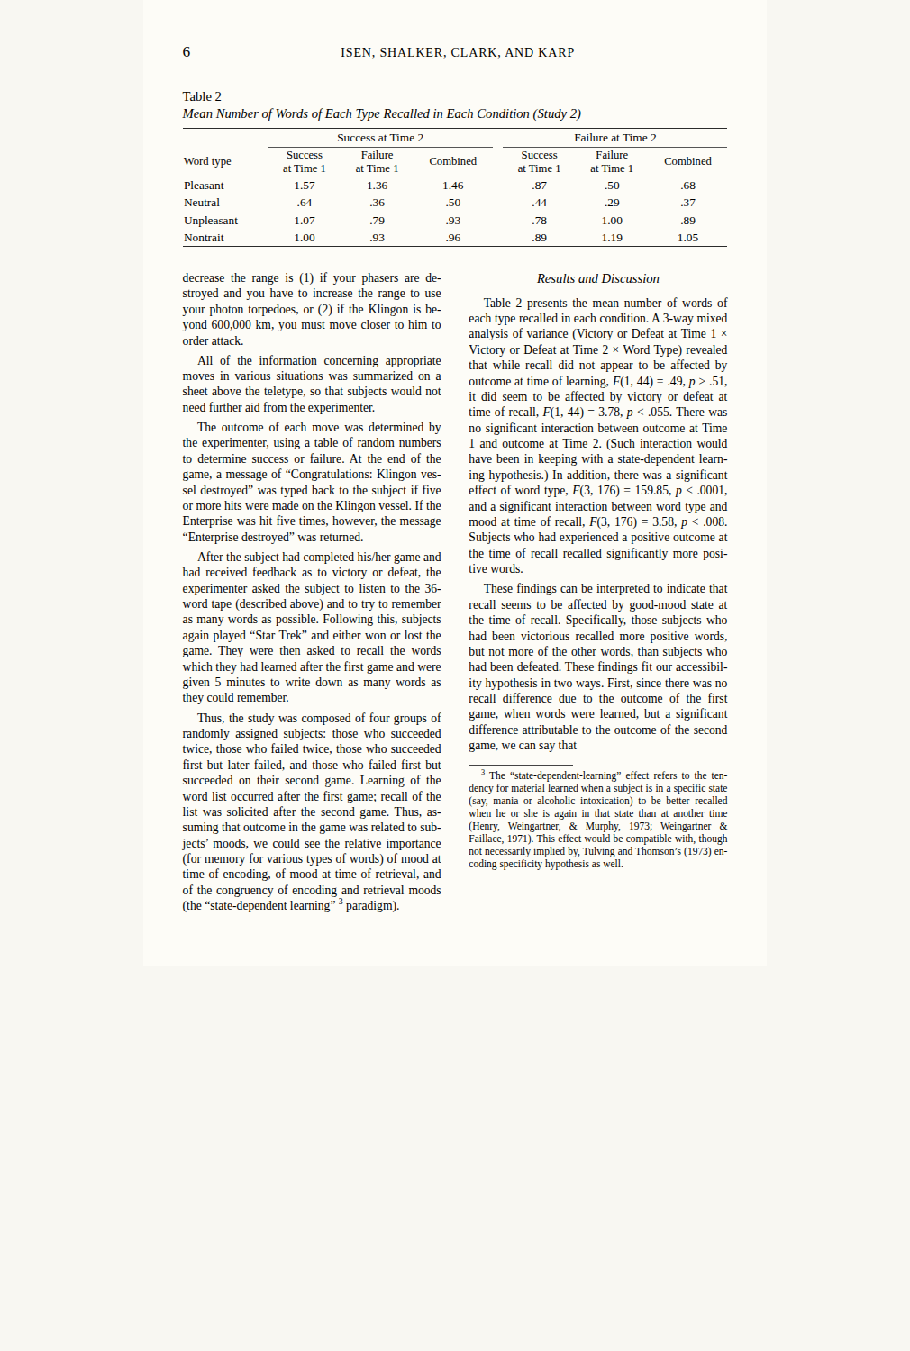6 ISEN, SHALKER, CLARK, AND KARP
Table 2
Mean Number of Words of Each Type Recalled in Each Condition (Study 2)
| | Success at Time 2 | | Failure at Time 2 |
| Word type | Success at Time 1 | Failure at Time 1 | Combined | | Success at Time 1 | Failure at Time 1 | Combined |
| Pleasant | 1.57 | 1.36 | 1.46 | | .87 | .50 | .68 |
| Neutral | .64 | .36 | .50 | | .44 | .29 | .37 |
| Unpleasant | 1.07 | .79 | .93 | | .78 | 1.00 | .89 |
| Nontrait | 1.00 | .93 | .96 | | .89 | 1.19 | 1.05 |
decrease the range is (1) if your phasers are destroyed and you have to increase the range to use your photon torpedoes, or (2) if the Klingon is beyond 600,000 km, you must move closer to him to order attack.
All of the information concerning appropriate moves in various situations was summarized on a sheet above the teletype, so that subjects would not need further aid from the experimenter.
The outcome of each move was determined by the experimenter, using a table of random numbers to determine success or failure. At the end of the game, a message of “Congratulations: Klingon vessel destroyed” was typed back to the subject if five or more hits were made on the Klingon vessel. If the Enterprise was hit five times, however, the message “Enterprise destroyed” was returned.
After the subject had completed his/her game and had received feedback as to victory or defeat, the experimenter asked the subject to listen to the 36-word tape (described above) and to try to remember as many words as possible. Following this, subjects again played “Star Trek” and either won or lost the game. They were then asked to recall the words which they had learned after the first game and were given 5 minutes to write down as many words as they could remember.
Thus, the study was composed of four groups of randomly assigned subjects: those who succeeded twice, those who failed twice, those who succeeded first but later failed, and those who failed first but succeeded on their second game. Learning of the word list occurred after the first game; recall of the list was solicited after the second game. Thus, assuming that outcome in the game was related to subjects’ moods, we could see the relative importance (for memory for various types of words) of mood at time of encoding, of mood at time of retrieval, and of the congruency of encoding and retrieval moods (the “state-dependent learning” 3 paradigm).
Results and Discussion
Table 2 presents the mean number of words of each type recalled in each condition. A 3-way mixed analysis of variance (Victory or Defeat at Time 1 × Victory or Defeat at Time 2 × Word Type) revealed that while recall did not appear to be affected by outcome at time of learning, F(1, 44) = .49, p > .51, it did seem to be affected by victory or defeat at time of recall, F(1, 44) = 3.78, p < .055. There was no significant interaction between outcome at Time 1 and outcome at Time 2. (Such interaction would have been in keeping with a state-dependent learning hypothesis.) In addition, there was a significant effect of word type, F(3, 176) = 159.85, p < .0001, and a significant interaction between word type and mood at time of recall, F(3, 176) = 3.58, p < .008. Subjects who had experienced a positive outcome at the time of recall recalled significantly more positive words.
These findings can be interpreted to indicate that recall seems to be affected by good-mood state at the time of recall. Specifically, those subjects who had been victorious recalled more positive words, but not more of the other words, than subjects who had been defeated. These findings fit our accessibility hypothesis in two ways. First, since there was no recall difference due to the outcome of the first game, when words were learned, but a significant difference attributable to the outcome of the second game, we can say that
3 The “state-dependent-learning” effect refers to the tendency for material learned when a subject is in a specific state (say, mania or alcoholic intoxication) to be better recalled when he or she is again in that state than at another time (Henry, Weingartner, & Murphy, 1973; Weingartner & Faillace, 1971). This effect would be compatible with, though not necessarily implied by, Tulving and Thomson’s (1973) encoding specificity hypothesis as well.